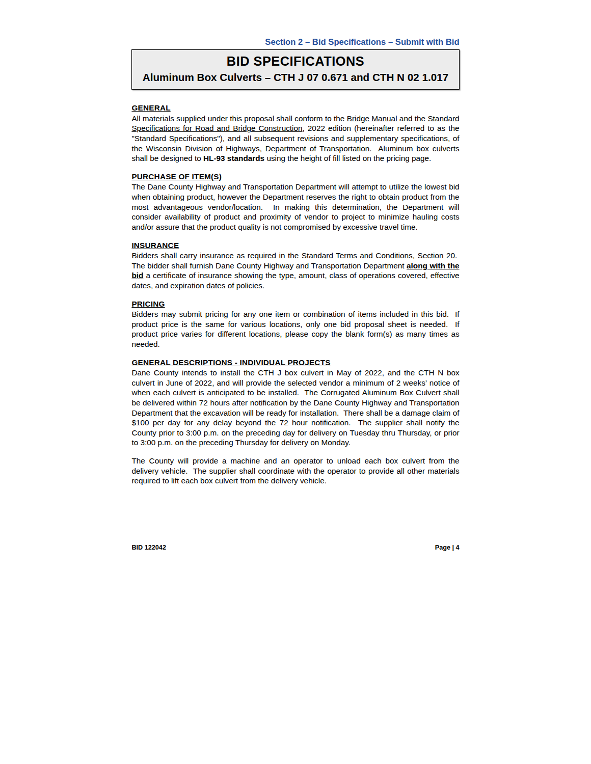Section 2 – Bid Specifications – Submit with Bid
BID SPECIFICATIONS
Aluminum Box Culverts – CTH J 07 0.671 and CTH N 02 1.017
GENERAL
All materials supplied under this proposal shall conform to the Bridge Manual and the Standard Specifications for Road and Bridge Construction, 2022 edition (hereinafter referred to as the "Standard Specifications"), and all subsequent revisions and supplementary specifications, of the Wisconsin Division of Highways, Department of Transportation. Aluminum box culverts shall be designed to HL-93 standards using the height of fill listed on the pricing page.
PURCHASE OF ITEM(S)
The Dane County Highway and Transportation Department will attempt to utilize the lowest bid when obtaining product, however the Department reserves the right to obtain product from the most advantageous vendor/location. In making this determination, the Department will consider availability of product and proximity of vendor to project to minimize hauling costs and/or assure that the product quality is not compromised by excessive travel time.
INSURANCE
Bidders shall carry insurance as required in the Standard Terms and Conditions, Section 20. The bidder shall furnish Dane County Highway and Transportation Department along with the bid a certificate of insurance showing the type, amount, class of operations covered, effective dates, and expiration dates of policies.
PRICING
Bidders may submit pricing for any one item or combination of items included in this bid. If product price is the same for various locations, only one bid proposal sheet is needed. If product price varies for different locations, please copy the blank form(s) as many times as needed.
GENERAL DESCRIPTIONS - INDIVIDUAL PROJECTS
Dane County intends to install the CTH J box culvert in May of 2022, and the CTH N box culvert in June of 2022, and will provide the selected vendor a minimum of 2 weeks’ notice of when each culvert is anticipated to be installed. The Corrugated Aluminum Box Culvert shall be delivered within 72 hours after notification by the Dane County Highway and Transportation Department that the excavation will be ready for installation. There shall be a damage claim of $100 per day for any delay beyond the 72 hour notification. The supplier shall notify the County prior to 3:00 p.m. on the preceding day for delivery on Tuesday thru Thursday, or prior to 3:00 p.m. on the preceding Thursday for delivery on Monday.
The County will provide a machine and an operator to unload each box culvert from the delivery vehicle. The supplier shall coordinate with the operator to provide all other materials required to lift each box culvert from the delivery vehicle.
BID 122042 Page | 4